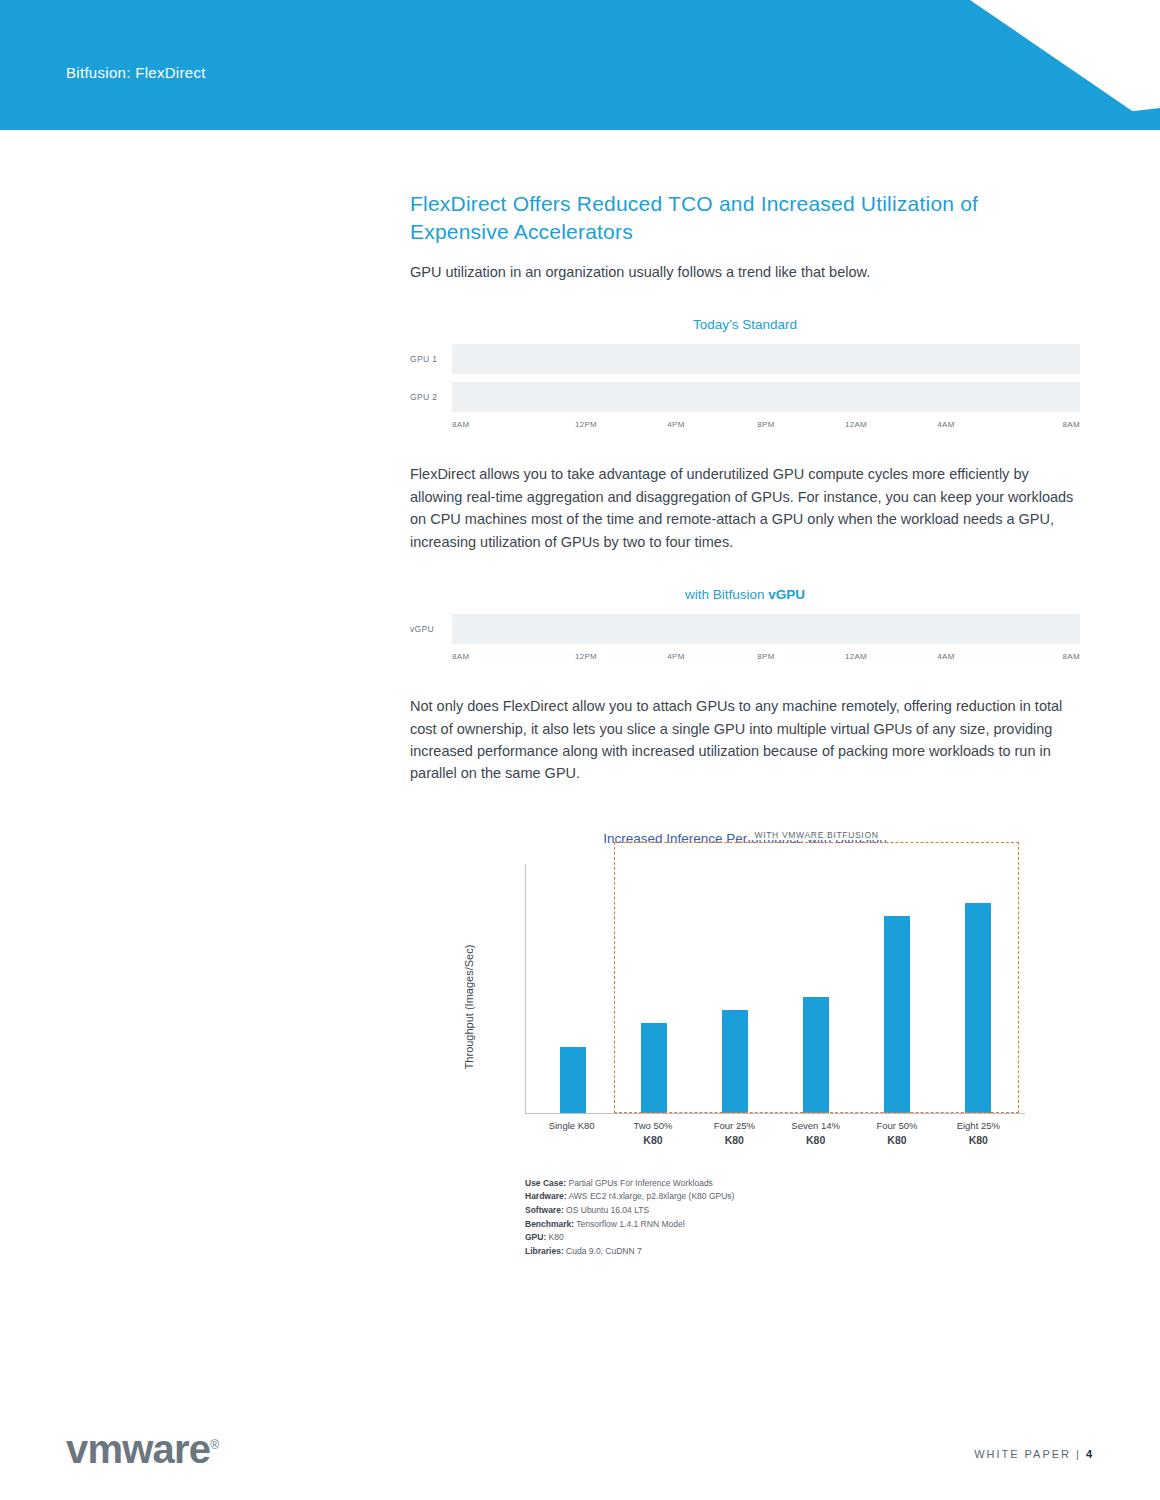Bitfusion: FlexDirect
FlexDirect Offers Reduced TCO and Increased Utilization of Expensive Accelerators
GPU utilization in an organization usually follows a trend like that below.
Today’s Standard
GPU 1
GPU 2
8AM 12PM 4PM 8PM 12AM 4AM 8AM
FlexDirect allows you to take advantage of underutilized GPU compute cycles more efficiently by allowing real-time aggregation and disaggregation of GPUs. For instance, you can keep your workloads on CPU machines most of the time and remote-attach a GPU only when the workload needs a GPU, increasing utilization of GPUs by two to four times.
with Bitfusion vGPU
vGPU
8AM 12PM 4PM 8PM 12AM 4AM 8AM
Not only does FlexDirect allow you to attach GPUs to any machine remotely, offering reduction in total cost of ownership, it also lets you slice a single GPU into multiple virtual GPUs of any size, providing increased performance along with increased utilization because of packing more workloads to run in parallel on the same GPU.
Increased Inference Performance with Bitfusion
Throughput (Images/Sec)
WITH VMWARE BITFUSION
Single K80
Two 50%K80
Four 25%K80
Seven 14%K80
Four 50%K80
Eight 25%K80
Use Case: Partial GPUs For Inference Workloads
Hardware: AWS EC2 r4.xlarge, p2.8xlarge (K80 GPUs)
Software: OS Ubuntu 16.04 LTS
Benchmark: Tensorflow 1.4.1 RNN Model
GPU: K80
Libraries: Cuda 9.0, CuDNN 7
vmware®
WHITE PAPER | 4